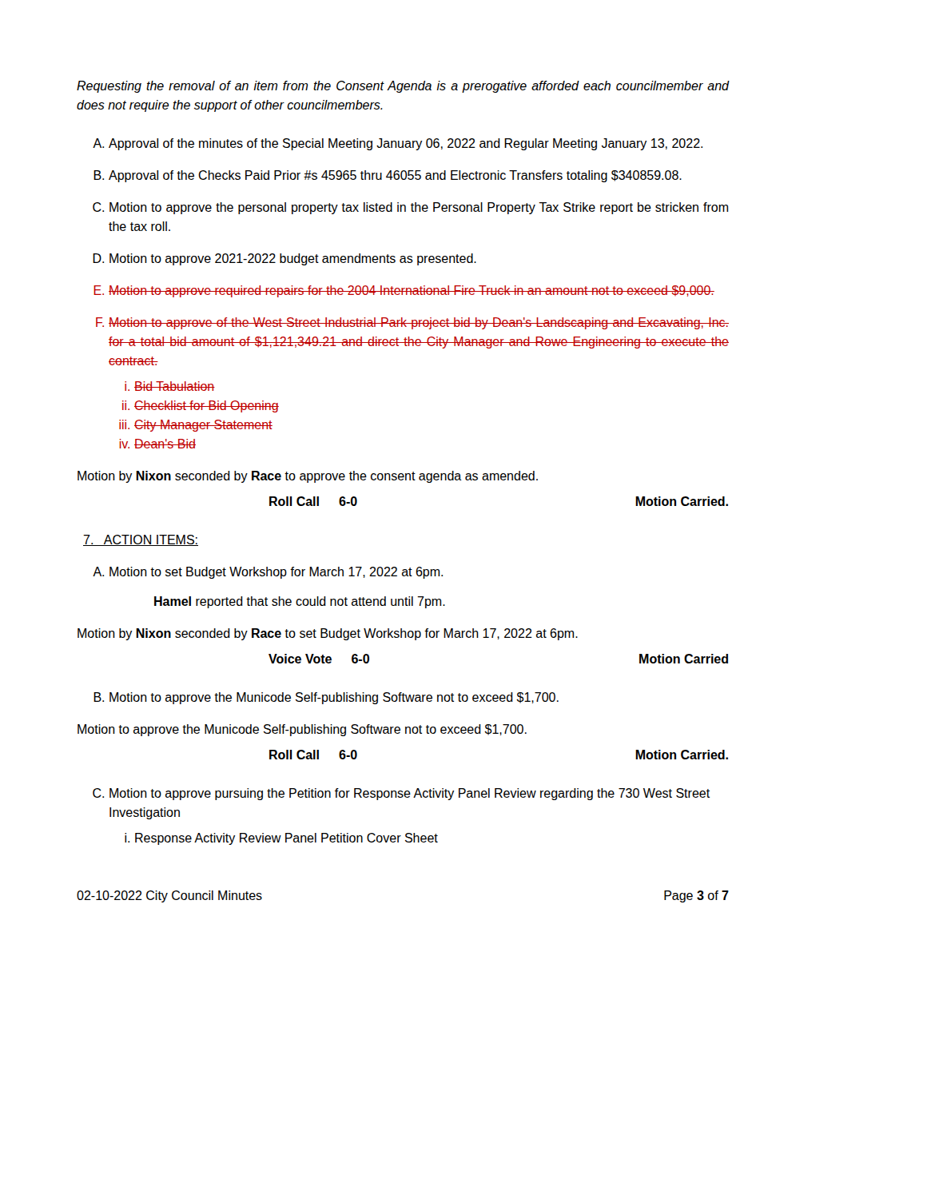Requesting the removal of an item from the Consent Agenda is a prerogative afforded each councilmember and does not require the support of other councilmembers.
Approval of the minutes of the Special Meeting January 06, 2022 and Regular Meeting January 13, 2022.
Approval of the Checks Paid Prior #s 45965 thru 46055 and Electronic Transfers totaling $340859.08.
Motion to approve the personal property tax listed in the Personal Property Tax Strike report be stricken from the tax roll.
Motion to approve 2021-2022 budget amendments as presented.
Motion to approve required repairs for the 2004 International Fire Truck in an amount not to exceed $9,000.
Motion to approve of the West Street Industrial Park project bid by Dean's Landscaping and Excavating, Inc. for a total bid amount of $1,121,349.21 and direct the City Manager and Rowe Engineering to execute the contract.
Bid Tabulation
Checklist for Bid Opening
City Manager Statement
Dean's Bid
Motion by Nixon seconded by Race to approve the consent agenda as amended.
Roll Call 6-0 Motion Carried.
7. ACTION ITEMS:
Motion to set Budget Workshop for March 17, 2022 at 6pm.
Hamel reported that she could not attend until 7pm.
Motion by Nixon seconded by Race to set Budget Workshop for March 17, 2022 at 6pm.
Voice Vote 6-0 Motion Carried
Motion to approve the Municode Self-publishing Software not to exceed $1,700.
Motion to approve the Municode Self-publishing Software not to exceed $1,700.
Roll Call 6-0 Motion Carried.
Motion to approve pursuing the Petition for Response Activity Panel Review regarding the 730 West Street Investigation
Response Activity Review Panel Petition Cover Sheet
02-10-2022 City Council Minutes Page 3 of 7